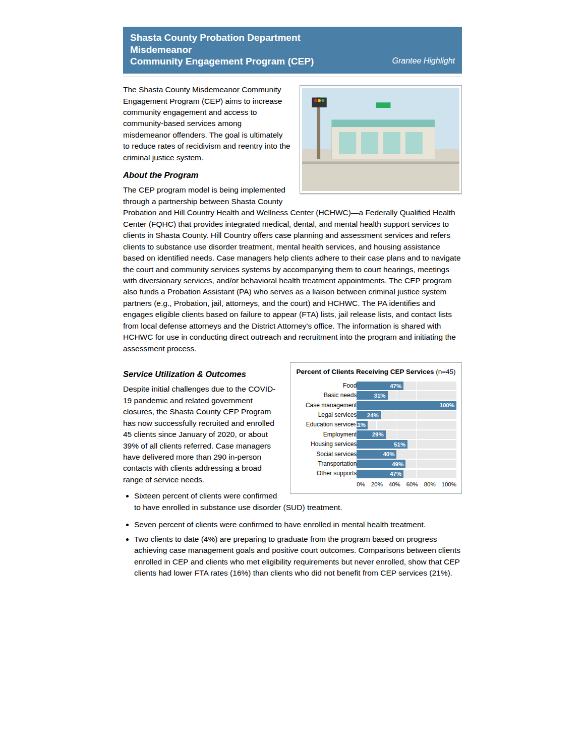Shasta County Probation Department Misdemeanor
Community Engagement Program (CEP)
Grantee Highlight
The Shasta County Misdemeanor Community Engagement Program (CEP) aims to increase community engagement and access to community-based services among misdemeanor offenders. The goal is ultimately to reduce rates of recidivism and reentry into the criminal justice system.
About the Program
The CEP program model is being implemented through a partnership between Shasta County Probation and Hill Country Health and Wellness Center (HCHWC)—a Federally Qualified Health Center (FQHC) that provides integrated medical, dental, and mental health support services to clients in Shasta County. Hill Country offers case planning and assessment services and refers clients to substance use disorder treatment, mental health services, and housing assistance based on identified needs. Case managers help clients adhere to their case plans and to navigate the court and community services systems by accompanying them to court hearings, meetings with diversionary services, and/or behavioral health treatment appointments. The CEP program also funds a Probation Assistant (PA) who serves as a liaison between criminal justice system partners (e.g., Probation, jail, attorneys, and the court) and HCHWC. The PA identifies and engages eligible clients based on failure to appear (FTA) lists, jail release lists, and contact lists from local defense attorneys and the District Attorney's office. The information is shared with HCHWC for use in conducting direct outreach and recruitment into the program and initiating the assessment process.
Percent of Clients Receiving CEP Services (n=45)
| Food | 47% |
| Basic needs | 31% |
| Case management | 100% |
| Legal services | 24% |
| Education services | 11% |
| Employment | 29% |
| Housing services | 51% |
| Social services | 40% |
| Transportation | 49% |
| Other supports | 47% |
0% 20% 40% 60% 80% 100%
Service Utilization & Outcomes
Despite initial challenges due to the COVID-19 pandemic and related government closures, the Shasta County CEP Program has now successfully recruited and enrolled 45 clients since January of 2020, or about 39% of all clients referred. Case managers have delivered more than 290 in-person contacts with clients addressing a broad range of service needs.
Sixteen percent of clients were confirmed to have enrolled in substance use disorder (SUD) treatment.
Seven percent of clients were confirmed to have enrolled in mental health treatment.
Two clients to date (4%) are preparing to graduate from the program based on progress achieving case management goals and positive court outcomes. Comparisons between clients enrolled in CEP and clients who met eligibility requirements but never enrolled, show that CEP clients had lower FTA rates (16%) than clients who did not benefit from CEP services (21%).